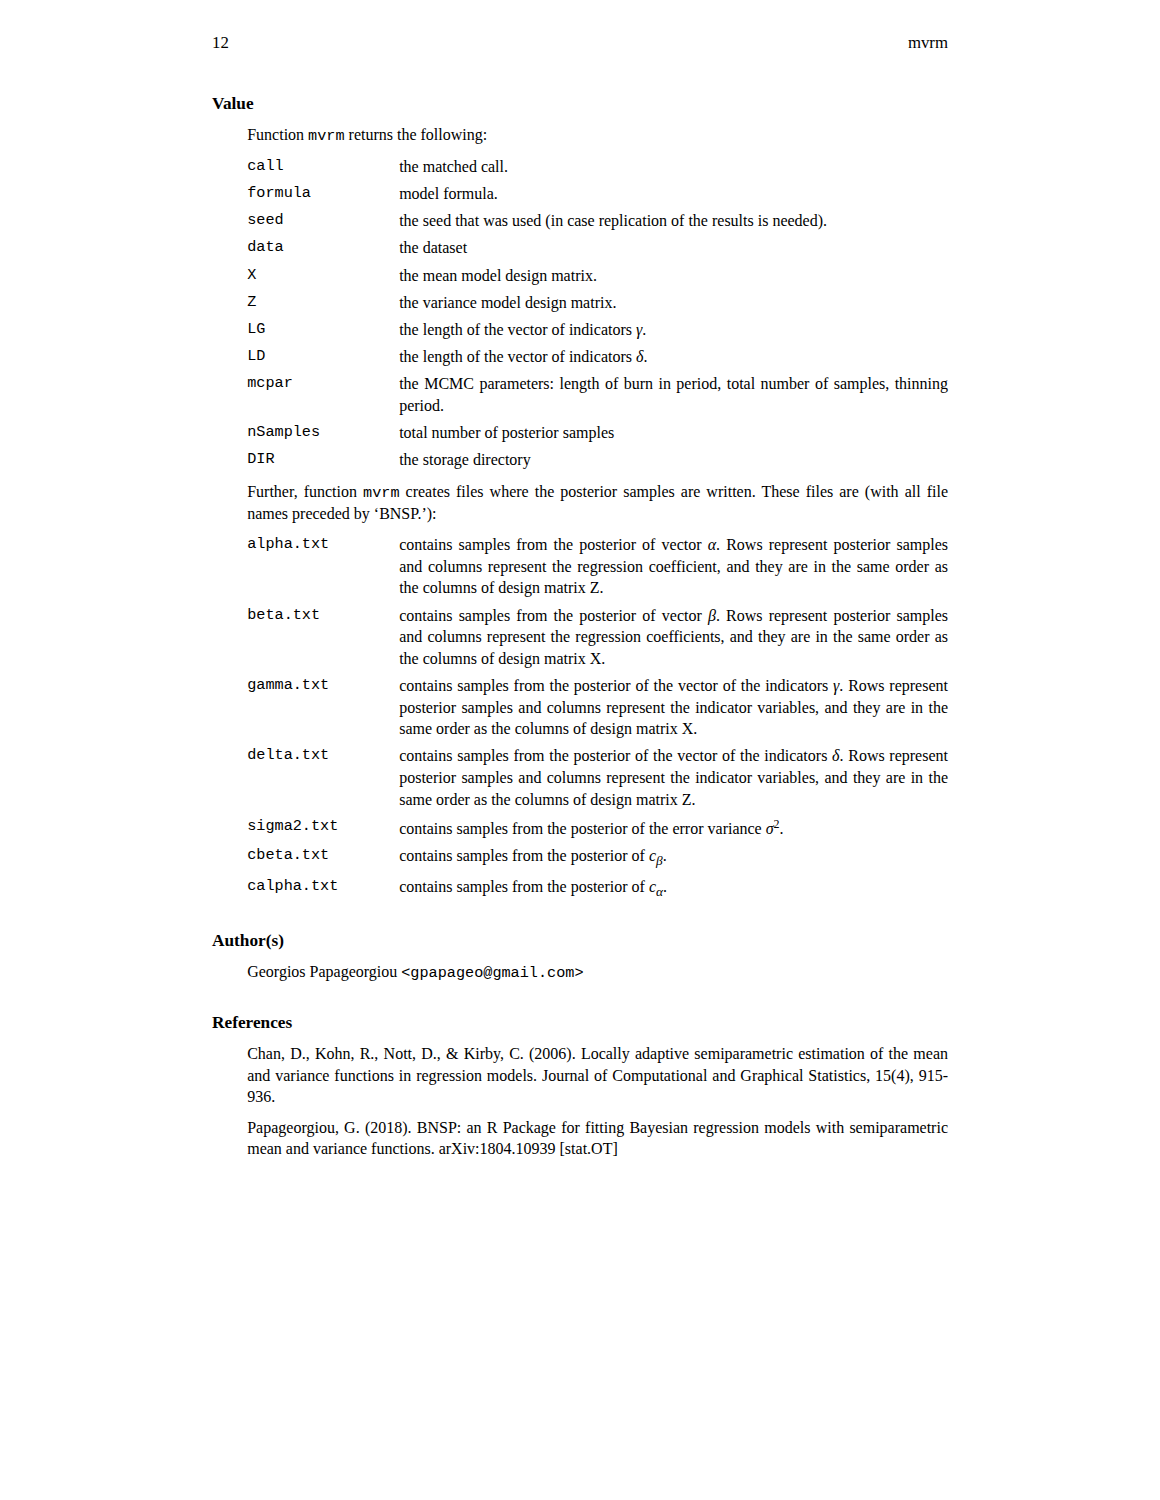12 mvrm
Value
Function mvrm returns the following:
call
the matched call.
formula
model formula.
seed
the seed that was used (in case replication of the results is needed).
data
the dataset
X
the mean model design matrix.
Z
the variance model design matrix.
LG
the length of the vector of indicators γ.
LD
the length of the vector of indicators δ.
mcpar
the MCMC parameters: length of burn in period, total number of samples, thinning period.
nSamples
total number of posterior samples
DIR
the storage directory
Further, function mvrm creates files where the posterior samples are written. These files are (with all file names preceded by ‘BNSP.’):
alpha.txt
contains samples from the posterior of vector α. Rows represent posterior samples and columns represent the regression coefficient, and they are in the same order as the columns of design matrix Z.
beta.txt
contains samples from the posterior of vector β. Rows represent posterior samples and columns represent the regression coefficients, and they are in the same order as the columns of design matrix X.
gamma.txt
contains samples from the posterior of the vector of the indicators γ. Rows represent posterior samples and columns represent the indicator variables, and they are in the same order as the columns of design matrix X.
delta.txt
contains samples from the posterior of the vector of the indicators δ. Rows represent posterior samples and columns represent the indicator variables, and they are in the same order as the columns of design matrix Z.
sigma2.txt
contains samples from the posterior of the error variance σ2.
cbeta.txt
contains samples from the posterior of cβ.
calpha.txt
contains samples from the posterior of cα.
Author(s)
Georgios Papageorgiou <gpapageo@gmail.com>
References
Chan, D., Kohn, R., Nott, D., & Kirby, C. (2006). Locally adaptive semiparametric estimation of the mean and variance functions in regression models. Journal of Computational and Graphical Statistics, 15(4), 915-936.
Papageorgiou, G. (2018). BNSP: an R Package for fitting Bayesian regression models with semiparametric mean and variance functions. arXiv:1804.10939 [stat.OT]